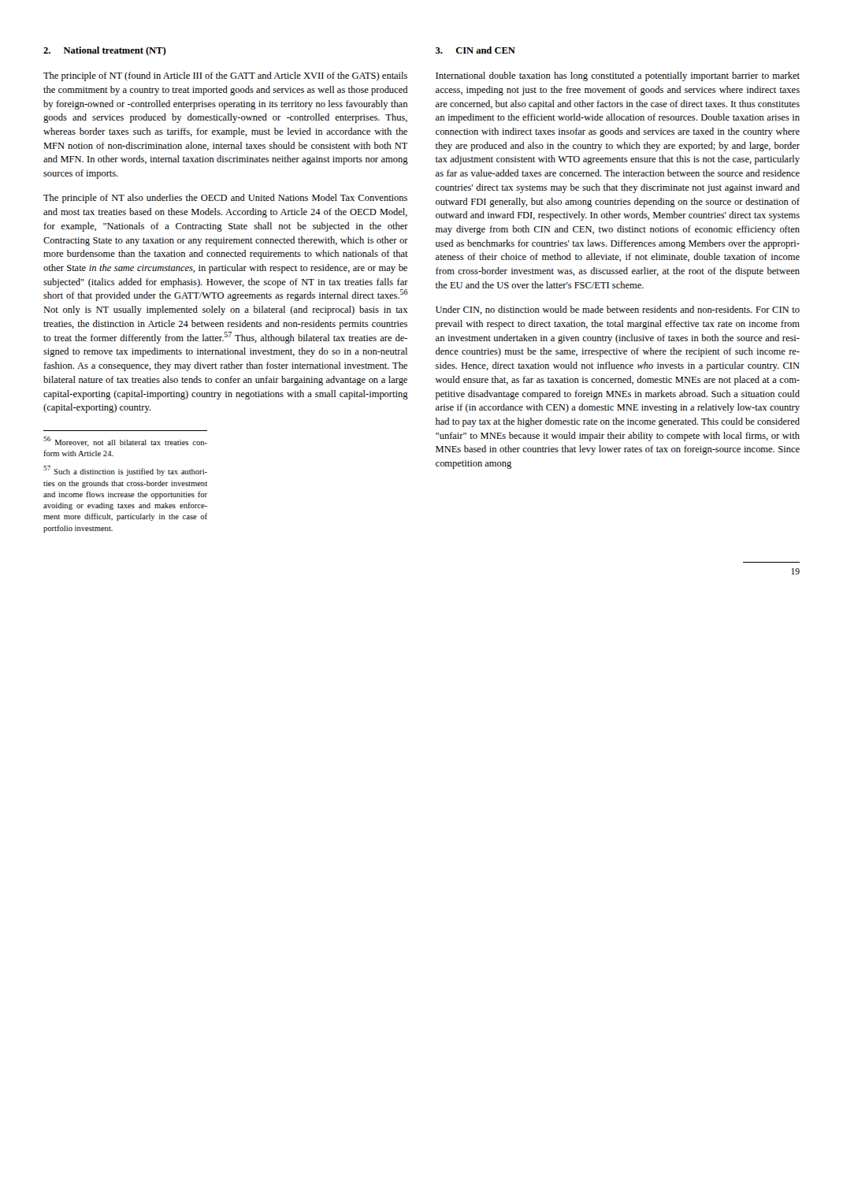2. National treatment (NT)
The principle of NT (found in Article III of the GATT and Article XVII of the GATS) entails the commitment by a country to treat imported goods and services as well as those produced by foreign-owned or -controlled enterprises operating in its territory no less favourably than goods and services produced by domestically-owned or -controlled enterprises. Thus, whereas border taxes such as tariffs, for example, must be levied in accordance with the MFN notion of non-discrimination alone, internal taxes should be consistent with both NT and MFN. In other words, internal taxation discriminates neither against imports nor among sources of imports.
The principle of NT also underlies the OECD and United Nations Model Tax Conventions and most tax treaties based on these Models. According to Article 24 of the OECD Model, for example, "Nationals of a Contracting State shall not be subjected in the other Contracting State to any taxation or any requirement connected therewith, which is other or more burdensome than the taxation and connected requirements to which nationals of that other State in the same circumstances, in particular with respect to residence, are or may be subjected" (italics added for emphasis). However, the scope of NT in tax treaties falls far short of that provided under the GATT/WTO agreements as regards internal direct taxes.56 Not only is NT usually implemented solely on a bilateral (and reciprocal) basis in tax treaties, the distinction in Article 24 between residents and non-residents permits countries to treat the former differently from the latter.57 Thus, although bilateral tax treaties are designed to remove tax impediments to international investment, they do so in a non-neutral fashion. As a consequence, they may divert rather than foster international investment. The bilateral nature of tax treaties also tends to confer an unfair bargaining advantage on a large capital-exporting (capital-importing) country in negotiations with a small capital-importing (capital-exporting) country.
56 Moreover, not all bilateral tax treaties conform with Article 24.
57 Such a distinction is justified by tax authorities on the grounds that cross-border investment and income flows increase the opportunities for avoiding or evading taxes and makes enforcement more difficult, particularly in the case of portfolio investment.
3. CIN and CEN
International double taxation has long constituted a potentially important barrier to market access, impeding not just to the free movement of goods and services where indirect taxes are concerned, but also capital and other factors in the case of direct taxes. It thus constitutes an impediment to the efficient world-wide allocation of resources. Double taxation arises in connection with indirect taxes insofar as goods and services are taxed in the country where they are produced and also in the country to which they are exported; by and large, border tax adjustment consistent with WTO agreements ensure that this is not the case, particularly as far as value-added taxes are concerned. The interaction between the source and residence countries' direct tax systems may be such that they discriminate not just against inward and outward FDI generally, but also among countries depending on the source or destination of outward and inward FDI, respectively. In other words, Member countries' direct tax systems may diverge from both CIN and CEN, two distinct notions of economic efficiency often used as benchmarks for countries' tax laws. Differences among Members over the appropriateness of their choice of method to alleviate, if not eliminate, double taxation of income from cross-border investment was, as discussed earlier, at the root of the dispute between the EU and the US over the latter's FSC/ETI scheme.
Under CIN, no distinction would be made between residents and non-residents. For CIN to prevail with respect to direct taxation, the total marginal effective tax rate on income from an investment undertaken in a given country (inclusive of taxes in both the source and residence countries) must be the same, irrespective of where the recipient of such income resides. Hence, direct taxation would not influence who invests in a particular country. CIN would ensure that, as far as taxation is concerned, domestic MNEs are not placed at a competitive disadvantage compared to foreign MNEs in markets abroad. Such a situation could arise if (in accordance with CEN) a domestic MNE investing in a relatively low-tax country had to pay tax at the higher domestic rate on the income generated. This could be considered "unfair" to MNEs because it would impair their ability to compete with local firms, or with MNEs based in other countries that levy lower rates of tax on foreign-source income. Since competition among
19